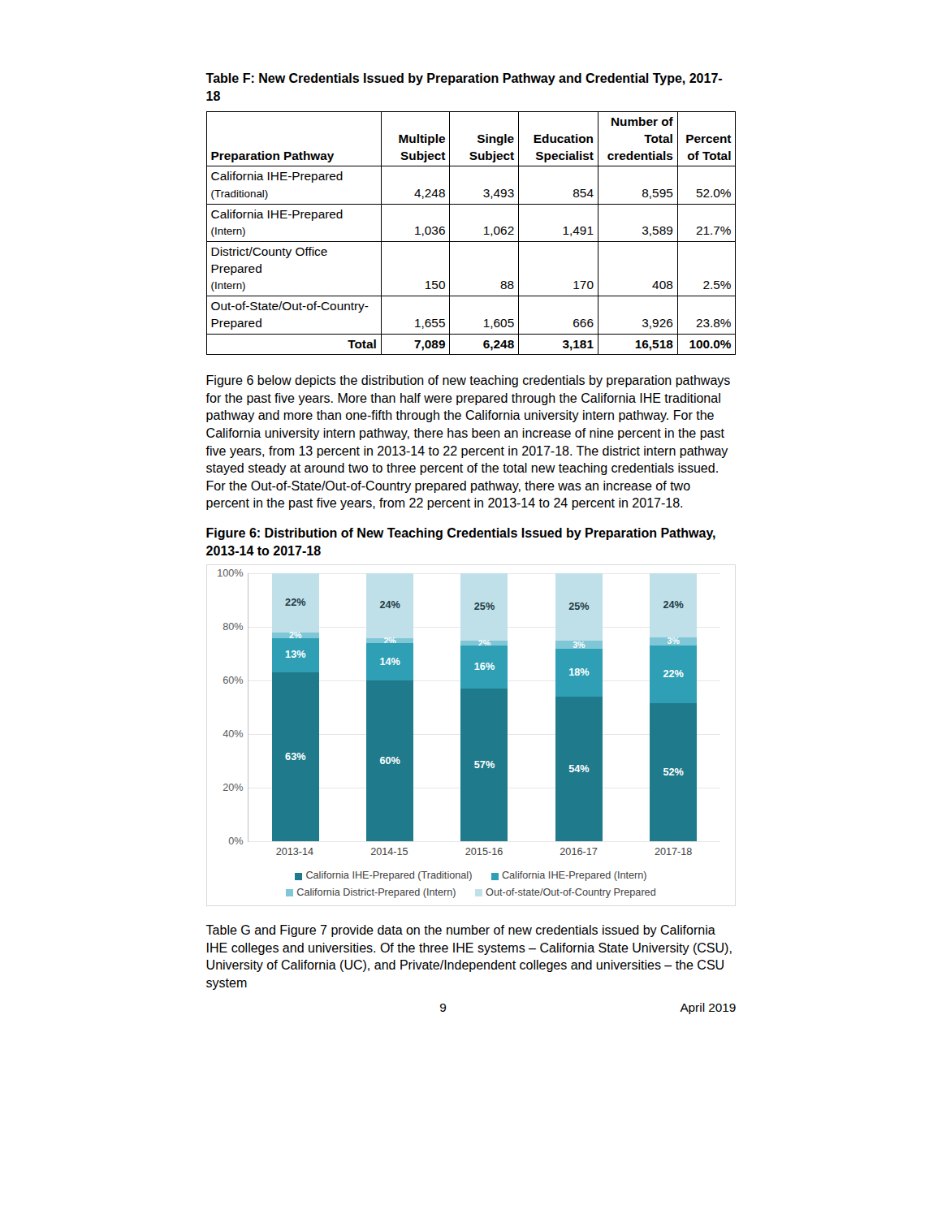Table F: New Credentials Issued by Preparation Pathway and Credential Type, 2017-18
| Preparation Pathway | Multiple Subject | Single Subject | Education Specialist | Number of Total credentials | Percent of Total |
| --- | --- | --- | --- | --- | --- |
| California IHE-Prepared (Traditional) | 4,248 | 3,493 | 854 | 8,595 | 52.0% |
| California IHE-Prepared (Intern) | 1,036 | 1,062 | 1,491 | 3,589 | 21.7% |
| District/County Office Prepared (Intern) | 150 | 88 | 170 | 408 | 2.5% |
| Out-of-State/Out-of-Country- Prepared | 1,655 | 1,605 | 666 | 3,926 | 23.8% |
| Total | 7,089 | 6,248 | 3,181 | 16,518 | 100.0% |
Figure 6 below depicts the distribution of new teaching credentials by preparation pathways for the past five years. More than half were prepared through the California IHE traditional pathway and more than one-fifth through the California university intern pathway. For the California university intern pathway, there has been an increase of nine percent in the past five years, from 13 percent in 2013-14 to 22 percent in 2017-18. The district intern pathway stayed steady at around two to three percent of the total new teaching credentials issued. For the Out-of-State/Out-of-Country prepared pathway, there was an increase of two percent in the past five years, from 22 percent in 2013-14 to 24 percent in 2017-18.
Figure 6: Distribution of New Teaching Credentials Issued by Preparation Pathway, 2013-14 to 2017-18
100%
80%
60%
40%
20%
0%
22%
2%
13%
63%
24%
2%
14%
60%
25%
2%
16%
57%
25%
3%
18%
54%
24%
3%
22%
52%
2013-14 2014-15 2015-16 2016-17 2017-18
California IHE-Prepared (Traditional) California IHE-Prepared (Intern)
California District-Prepared (Intern) Out-of-state/Out-of-Country Prepared
Table G and Figure 7 provide data on the number of new credentials issued by California IHE colleges and universities. Of the three IHE systems – California State University (CSU), University of California (UC), and Private/Independent colleges and universities – the CSU system
9 April 2019